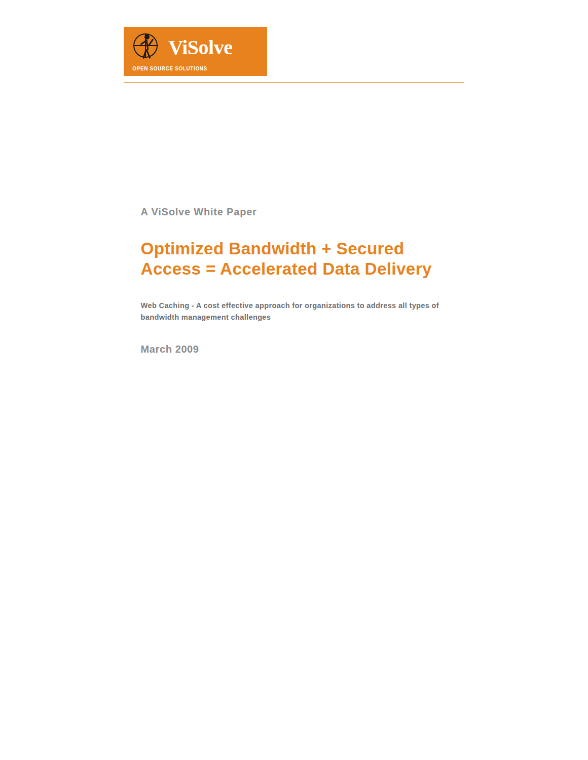ViSolve
OPEN SOURCE SOLUTIONS
A ViSolve White Paper
Optimized Bandwidth + Secured Access = Accelerated Data Delivery
Web Caching - A cost effective approach for organizations to address all types of bandwidth management challenges
March 2009